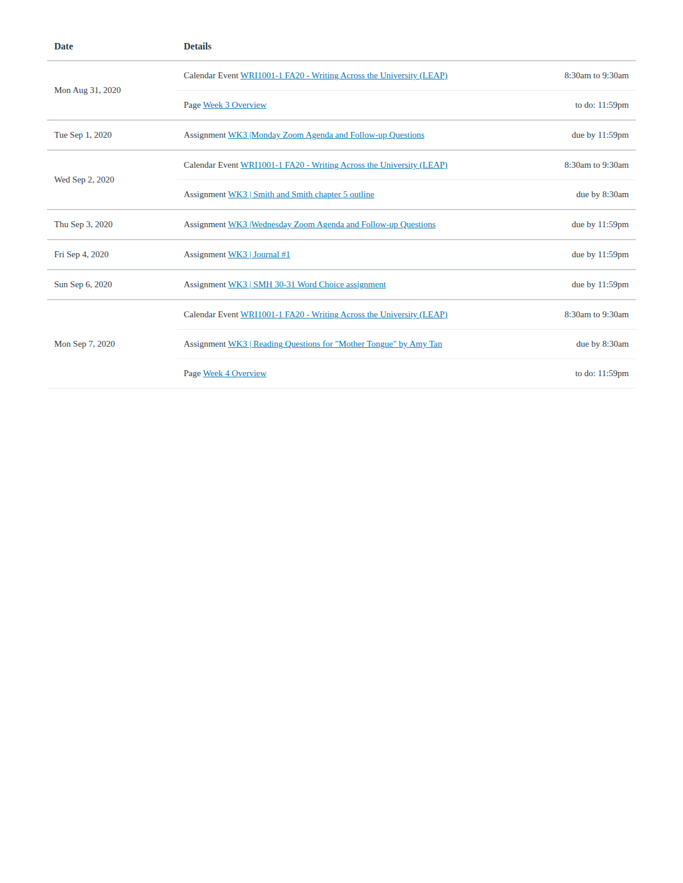| Date | Details | |
| --- | --- | --- |
| Mon Aug 31, 2020 | Calendar Event WRI1001-1 FA20 - Writing Across the University (LEAP) | 8:30am to 9:30am |
| Page Week 3 Overview | to do: 11:59pm |
| Tue Sep 1, 2020 | Assignment WK3 /Monday Zoom Agenda and Follow-up Questions | due by 11:59pm |
| Wed Sep 2, 2020 | Calendar Event WRI1001-1 FA20 - Writing Across the University (LEAP) | 8:30am to 9:30am |
| Assignment WK3 / Smith and Smith chapter 5 outline | due by 8:30am |
| Thu Sep 3, 2020 | Assignment WK3 /Wednesday Zoom Agenda and Follow-up Questions | due by 11:59pm |
| Fri Sep 4, 2020 | Assignment WK3 / Journal #1 | due by 11:59pm |
| Sun Sep 6, 2020 | Assignment WK3 / SMH 30-31 Word Choice assignment | due by 11:59pm |
| Mon Sep 7, 2020 | Calendar Event WRI1001-1 FA20 - Writing Across the University (LEAP) | 8:30am to 9:30am |
| Assignment WK3 / Reading Questions for "Mother Tongue" by Amy Tan | due by 8:30am |
| Page Week 4 Overview | to do: 11:59pm |